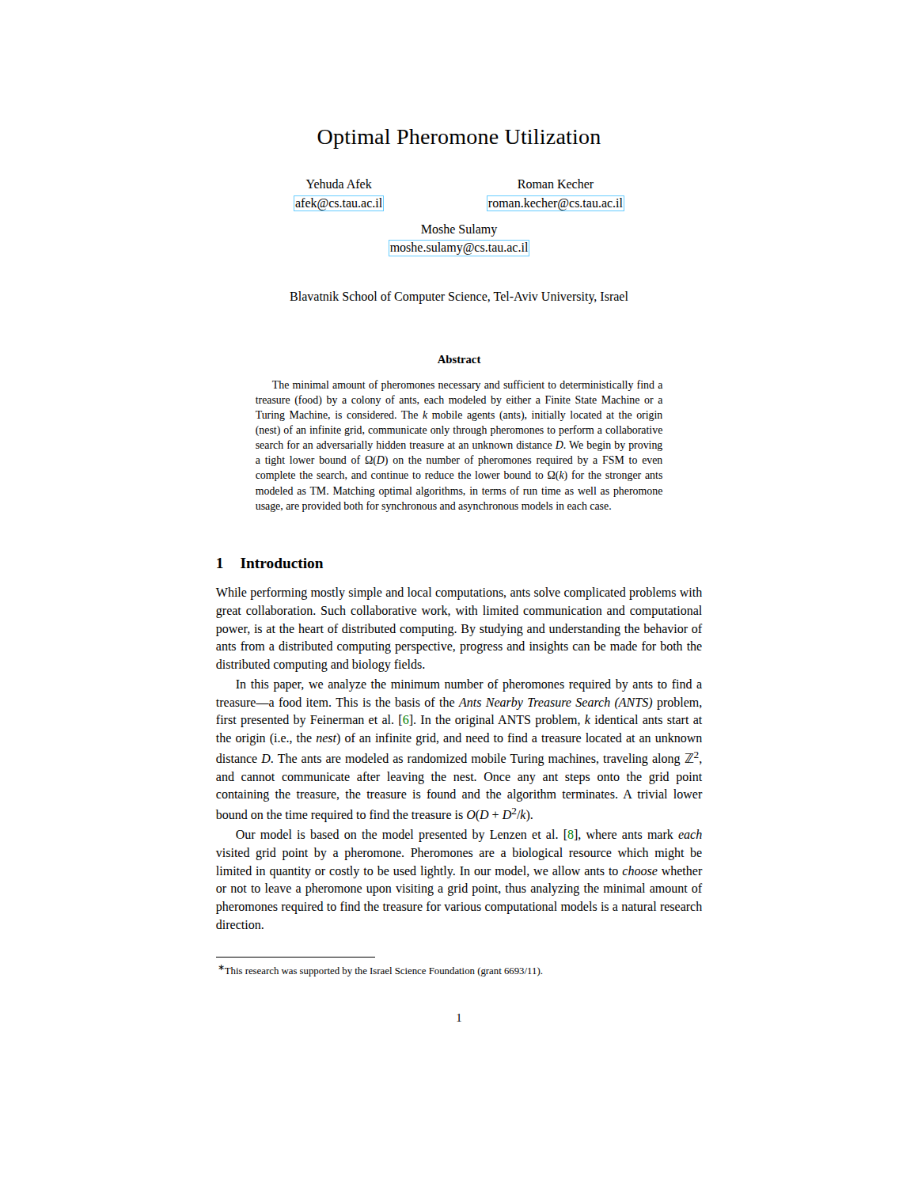Optimal Pheromone Utilization
Yehuda Afek afek@cs.tau.ac.il
Roman Kecher roman.kecher@cs.tau.ac.il
Moshe Sulamy moshe.sulamy@cs.tau.ac.il
Blavatnik School of Computer Science, Tel-Aviv University, Israel
Abstract
The minimal amount of pheromones necessary and sufficient to deterministically find a treasure (food) by a colony of ants, each modeled by either a Finite State Machine or a Turing Machine, is considered. The k mobile agents (ants), initially located at the origin (nest) of an infinite grid, communicate only through pheromones to perform a collaborative search for an adversarially hidden treasure at an unknown distance D. We begin by proving a tight lower bound of Ω(D) on the number of pheromones required by a FSM to even complete the search, and continue to reduce the lower bound to Ω(k) for the stronger ants modeled as TM. Matching optimal algorithms, in terms of run time as well as pheromone usage, are provided both for synchronous and asynchronous models in each case.
1 Introduction
While performing mostly simple and local computations, ants solve complicated problems with great collaboration. Such collaborative work, with limited communication and computational power, is at the heart of distributed computing. By studying and understanding the behavior of ants from a distributed computing perspective, progress and insights can be made for both the distributed computing and biology fields.
In this paper, we analyze the minimum number of pheromones required by ants to find a treasure—a food item. This is the basis of the Ants Nearby Treasure Search (ANTS) problem, first presented by Feinerman et al. [6]. In the original ANTS problem, k identical ants start at the origin (i.e., the nest) of an infinite grid, and need to find a treasure located at an unknown distance D. The ants are modeled as randomized mobile Turing machines, traveling along ℤ2, and cannot communicate after leaving the nest. Once any ant steps onto the grid point containing the treasure, the treasure is found and the algorithm terminates. A trivial lower bound on the time required to find the treasure is O(D + D2/k).
Our model is based on the model presented by Lenzen et al. [8], where ants mark each visited grid point by a pheromone. Pheromones are a biological resource which might be limited in quantity or costly to be used lightly. In our model, we allow ants to choose whether or not to leave a pheromone upon visiting a grid point, thus analyzing the minimal amount of pheromones required to find the treasure for various computational models is a natural research direction.
∗This research was supported by the Israel Science Foundation (grant 6693/11).
1